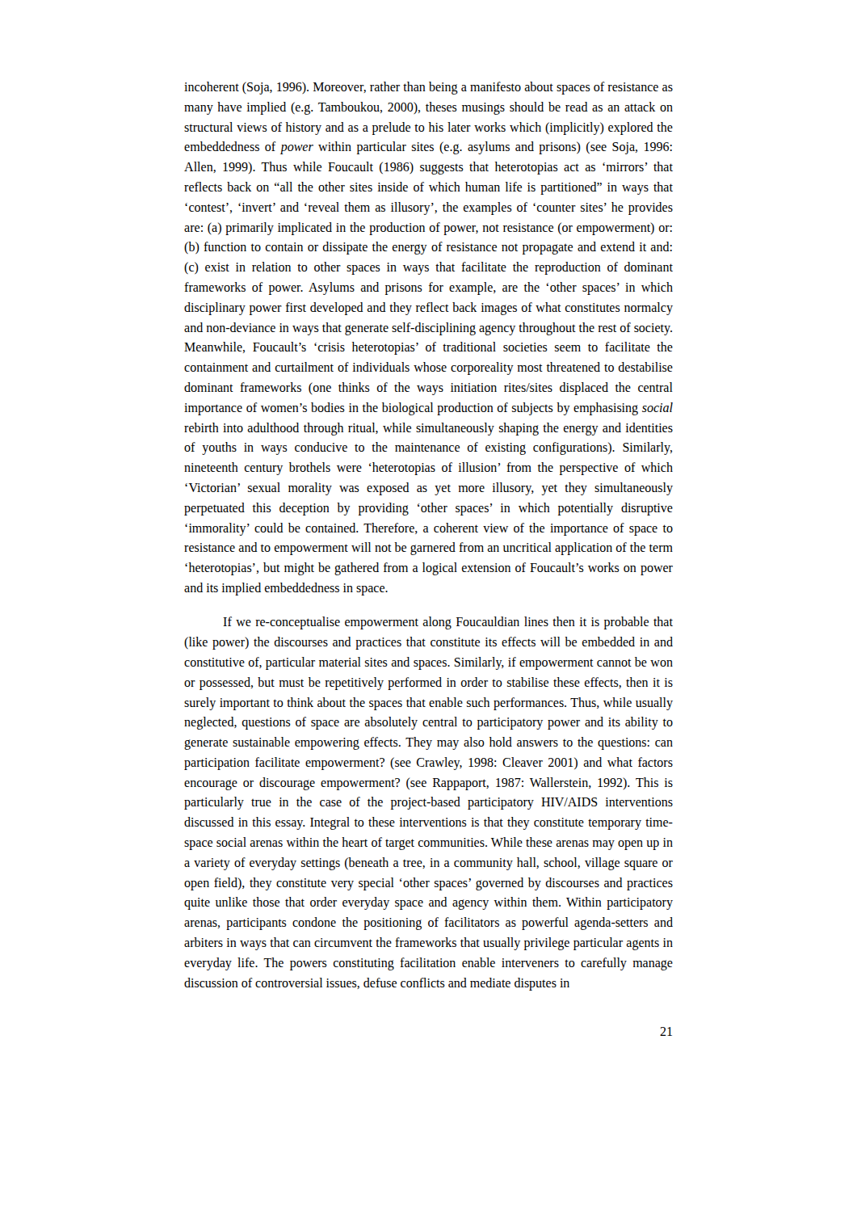incoherent (Soja, 1996). Moreover, rather than being a manifesto about spaces of resistance as many have implied (e.g. Tamboukou, 2000), theses musings should be read as an attack on structural views of history and as a prelude to his later works which (implicitly) explored the embeddedness of power within particular sites (e.g. asylums and prisons) (see Soja, 1996: Allen, 1999). Thus while Foucault (1986) suggests that heterotopias act as ‘mirrors’ that reflects back on “all the other sites inside of which human life is partitioned” in ways that ‘contest’, ‘invert’ and ‘reveal them as illusory’, the examples of ‘counter sites’ he provides are: (a) primarily implicated in the production of power, not resistance (or empowerment) or: (b) function to contain or dissipate the energy of resistance not propagate and extend it and: (c) exist in relation to other spaces in ways that facilitate the reproduction of dominant frameworks of power. Asylums and prisons for example, are the ‘other spaces’ in which disciplinary power first developed and they reflect back images of what constitutes normalcy and non-deviance in ways that generate self-disciplining agency throughout the rest of society. Meanwhile, Foucault’s ‘crisis heterotopias’ of traditional societies seem to facilitate the containment and curtailment of individuals whose corporeality most threatened to destabilise dominant frameworks (one thinks of the ways initiation rites/sites displaced the central importance of women’s bodies in the biological production of subjects by emphasising social rebirth into adulthood through ritual, while simultaneously shaping the energy and identities of youths in ways conducive to the maintenance of existing configurations). Similarly, nineteenth century brothels were ‘heterotopias of illusion’ from the perspective of which ‘Victorian’ sexual morality was exposed as yet more illusory, yet they simultaneously perpetuated this deception by providing ‘other spaces’ in which potentially disruptive ‘immorality’ could be contained. Therefore, a coherent view of the importance of space to resistance and to empowerment will not be garnered from an uncritical application of the term ‘heterotopias’, but might be gathered from a logical extension of Foucault’s works on power and its implied embeddedness in space.
If we re-conceptualise empowerment along Foucauldian lines then it is probable that (like power) the discourses and practices that constitute its effects will be embedded in and constitutive of, particular material sites and spaces. Similarly, if empowerment cannot be won or possessed, but must be repetitively performed in order to stabilise these effects, then it is surely important to think about the spaces that enable such performances. Thus, while usually neglected, questions of space are absolutely central to participatory power and its ability to generate sustainable empowering effects. They may also hold answers to the questions: can participation facilitate empowerment? (see Crawley, 1998: Cleaver 2001) and what factors encourage or discourage empowerment? (see Rappaport, 1987: Wallerstein, 1992). This is particularly true in the case of the project-based participatory HIV/AIDS interventions discussed in this essay. Integral to these interventions is that they constitute temporary time-space social arenas within the heart of target communities. While these arenas may open up in a variety of everyday settings (beneath a tree, in a community hall, school, village square or open field), they constitute very special ‘other spaces’ governed by discourses and practices quite unlike those that order everyday space and agency within them. Within participatory arenas, participants condone the positioning of facilitators as powerful agenda-setters and arbiters in ways that can circumvent the frameworks that usually privilege particular agents in everyday life. The powers constituting facilitation enable interveners to carefully manage discussion of controversial issues, defuse conflicts and mediate disputes in
21